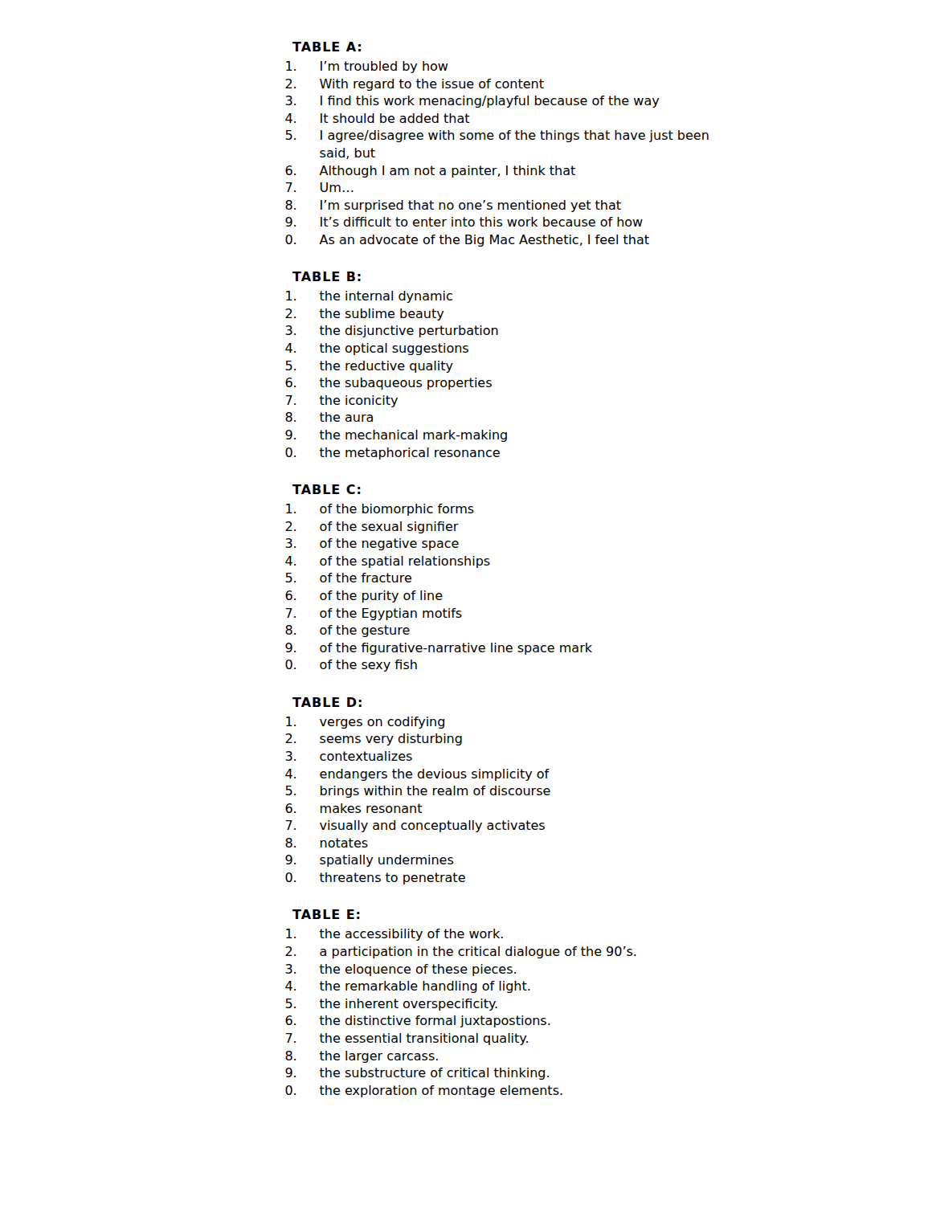TABLE A:
1. I’m troubled by how
2. With regard to the issue of content
3. I find this work menacing/playful because of the way
4. It should be added that
5. I agree/disagree with some of the things that have just been said, but
6. Although I am not a painter, I think that
7. Um…
8. I’m surprised that no one’s mentioned yet that
9. It’s difficult to enter into this work because of how
0. As an advocate of the Big Mac Aesthetic, I feel that
TABLE B:
1. the internal dynamic
2. the sublime beauty
3. the disjunctive perturbation
4. the optical suggestions
5. the reductive quality
6. the subaqueous properties
7. the iconicity
8. the aura
9. the mechanical mark-making
0. the metaphorical resonance
TABLE C:
1. of the biomorphic forms
2. of the sexual signifier
3. of the negative space
4. of the spatial relationships
5. of the fracture
6. of the purity of line
7. of the Egyptian motifs
8. of the gesture
9. of the figurative-narrative line space mark
0. of the sexy fish
TABLE D:
1. verges on codifying
2. seems very disturbing
3. contextualizes
4. endangers the devious simplicity of
5. brings within the realm of discourse
6. makes resonant
7. visually and conceptually activates
8. notates
9. spatially undermines
0. threatens to penetrate
TABLE E:
1. the accessibility of the work.
2. a participation in the critical dialogue of the 90’s.
3. the eloquence of these pieces.
4. the remarkable handling of light.
5. the inherent overspecificity.
6. the distinctive formal juxtapostions.
7. the essential transitional quality.
8. the larger carcass.
9. the substructure of critical thinking.
0. the exploration of montage elements.